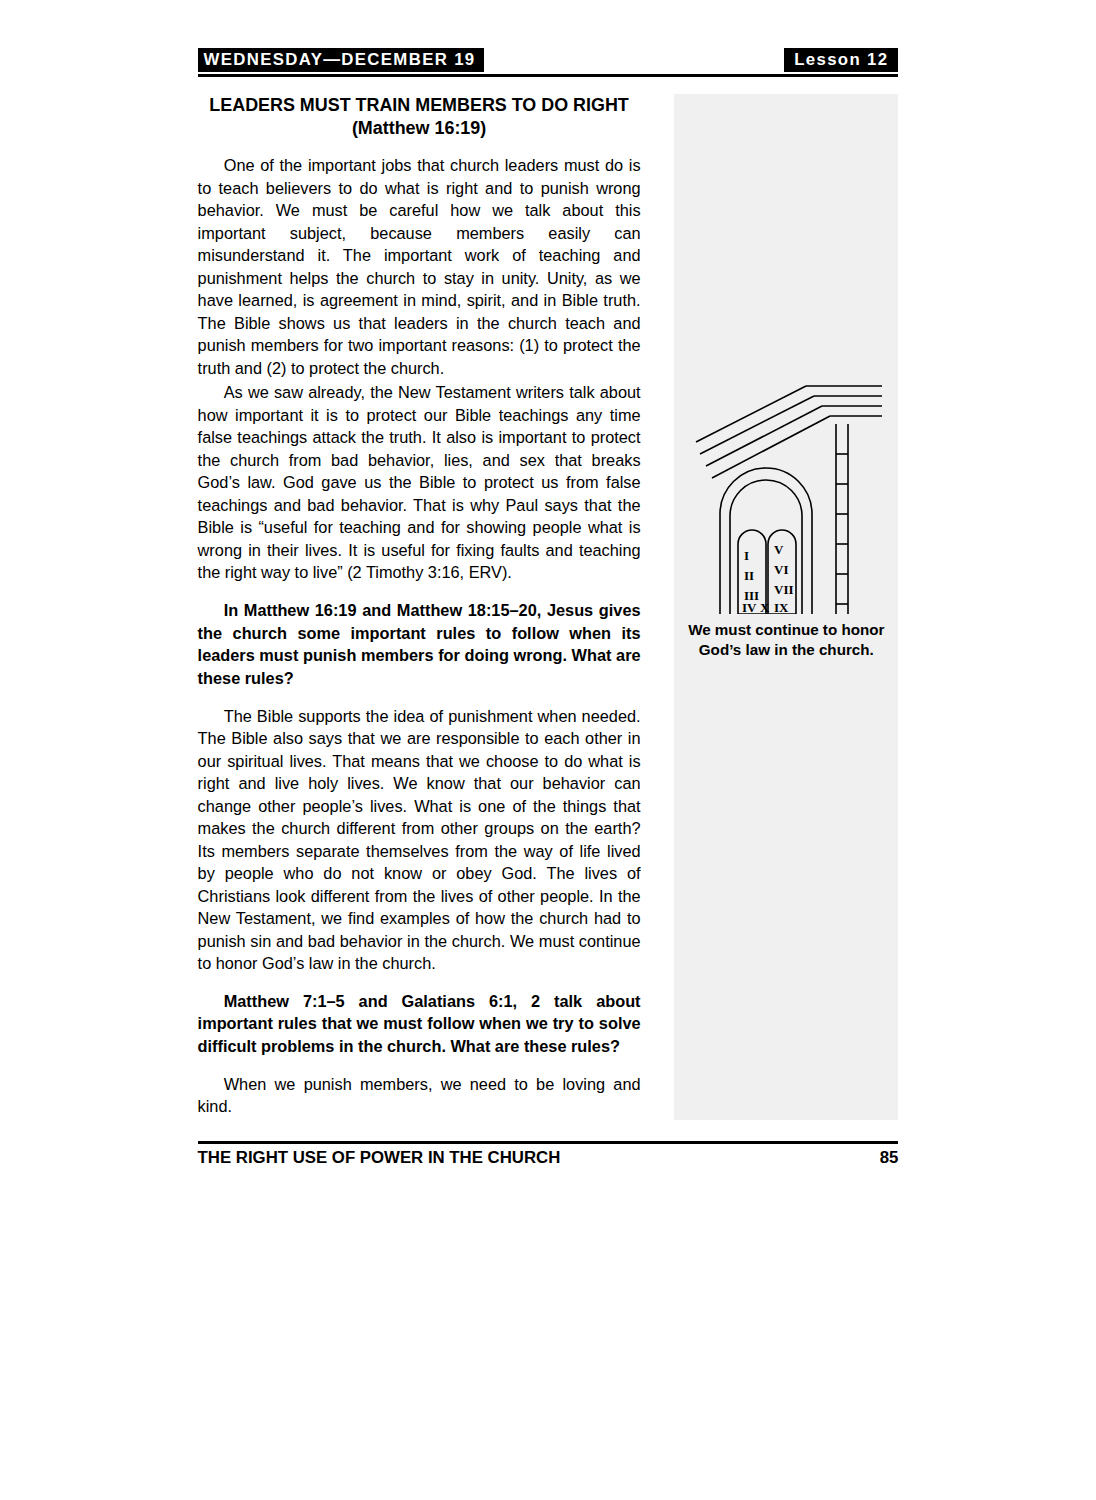WEDNESDAY—DECEMBER 19
Lesson 12
LEADERS MUST TRAIN MEMBERS TO DO RIGHT (Matthew 16:19)
One of the important jobs that church leaders must do is to teach believers to do what is right and to punish wrong behavior. We must be careful how we talk about this important subject, because members easily can misunderstand it. The important work of teaching and punishment helps the church to stay in unity. Unity, as we have learned, is agreement in mind, spirit, and in Bible truth. The Bible shows us that leaders in the church teach and punish members for two important reasons: (1) to protect the truth and (2) to protect the church.
As we saw already, the New Testament writers talk about how important it is to protect our Bible teachings any time false teachings attack the truth. It also is important to protect the church from bad behavior, lies, and sex that breaks God’s law. God gave us the Bible to protect us from false teachings and bad behavior. That is why Paul says that the Bible is “useful for teaching and for showing people what is wrong in their lives. It is useful for fixing faults and teaching the right way to live” (2 Timothy 3:16, ERV).
In Matthew 16:19 and Matthew 18:15–20, Jesus gives the church some important rules to follow when its leaders must punish members for doing wrong. What are these rules?
The Bible supports the idea of punishment when needed. The Bible also says that we are responsible to each other in our spiritual lives. That means that we choose to do what is right and live holy lives. We know that our behavior can change other people’s lives. What is one of the things that makes the church different from other groups on the earth? Its members separate themselves from the way of life lived by people who do not know or obey God. The lives of Christians look different from the lives of other people. In the New Testament, we find examples of how the church had to punish sin and bad behavior in the church. We must continue to honor God’s law in the church.
Matthew 7:1–5 and Galatians 6:1, 2 talk about important rules that we must follow when we try to solve difficult problems in the church. What are these rules?
When we punish members, we need to be loving and kind.
I II III IV V VI VII IX X
We must continue to honor God’s law in the church.
THE RIGHT USE OF POWER IN THE CHURCH
85